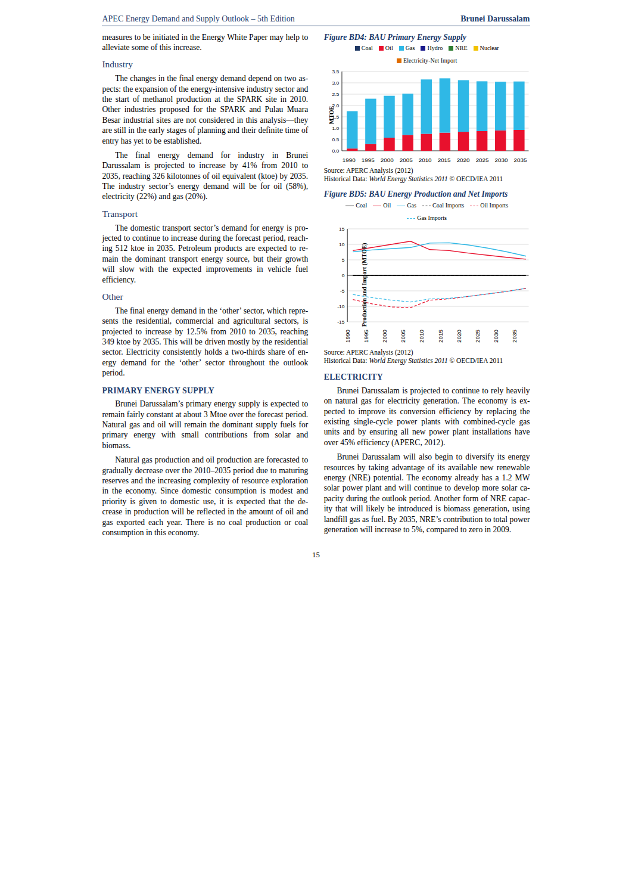APEC Energy Demand and Supply Outlook – 5th Edition
Brunei Darussalam
measures to be initiated in the Energy White Paper may help to alleviate some of this increase.
Industry
The changes in the final energy demand depend on two aspects: the expansion of the energy-intensive industry sector and the start of methanol production at the SPARK site in 2010. Other industries proposed for the SPARK and Pulau Muara Besar industrial sites are not considered in this analysis—they are still in the early stages of planning and their definite time of entry has yet to be established.
The final energy demand for industry in Brunei Darussalam is projected to increase by 41% from 2010 to 2035, reaching 326 kilotonnes of oil equivalent (ktoe) by 2035. The industry sector’s energy demand will be for oil (58%), electricity (22%) and gas (20%).
Transport
The domestic transport sector’s demand for energy is projected to continue to increase during the forecast period, reaching 512 ktoe in 2035. Petroleum products are expected to remain the dominant transport energy source, but their growth will slow with the expected improvements in vehicle fuel efficiency.
Other
The final energy demand in the ‘other’ sector, which represents the residential, commercial and agricultural sectors, is projected to increase by 12.5% from 2010 to 2035, reaching 349 ktoe by 2035. This will be driven mostly by the residential sector. Electricity consistently holds a two-thirds share of energy demand for the ‘other’ sector throughout the outlook period.
PRIMARY ENERGY SUPPLY
Brunei Darussalam’s primary energy supply is expected to remain fairly constant at about 3 Mtoe over the forecast period. Natural gas and oil will remain the dominant supply fuels for primary energy with small contributions from solar and biomass.
Natural gas production and oil production are forecasted to gradually decrease over the 2010–2035 period due to maturing reserves and the increasing complexity of resource exploration in the economy. Since domestic consumption is modest and priority is given to domestic use, it is expected that the decrease in production will be reflected in the amount of oil and gas exported each year. There is no coal production or coal consumption in this economy.
Figure BD4: BAU Primary Energy Supply
Coal Oil Gas Hydro NRE Nuclear Electricity-Net Import
MTOE
3.5 3.0 2.5 2.0 1.5 1.0 0.5 0.0
1990199520002005201020152020202520302035
Source: APERC Analysis (2012)
Historical Data: World Energy Statistics 2011 © OECD/IEA 2011
Figure BD5: BAU Energy Production and Net Imports
Coal Oil Gas Coal Imports Oil Imports Gas Imports
Production and Import (MTOE)
15 10 5 0 -5 -10 -15
1990199520002005201020152020202520302035
Source: APERC Analysis (2012)
Historical Data: World Energy Statistics 2011 © OECD/IEA 2011
ELECTRICITY
Brunei Darussalam is projected to continue to rely heavily on natural gas for electricity generation. The economy is expected to improve its conversion efficiency by replacing the existing single-cycle power plants with combined-cycle gas units and by ensuring all new power plant installations have over 45% efficiency (APERC, 2012).
Brunei Darussalam will also begin to diversify its energy resources by taking advantage of its available new renewable energy (NRE) potential. The economy already has a 1.2 MW solar power plant and will continue to develop more solar capacity during the outlook period. Another form of NRE capacity that will likely be introduced is biomass generation, using landfill gas as fuel. By 2035, NRE’s contribution to total power generation will increase to 5%, compared to zero in 2009.
15